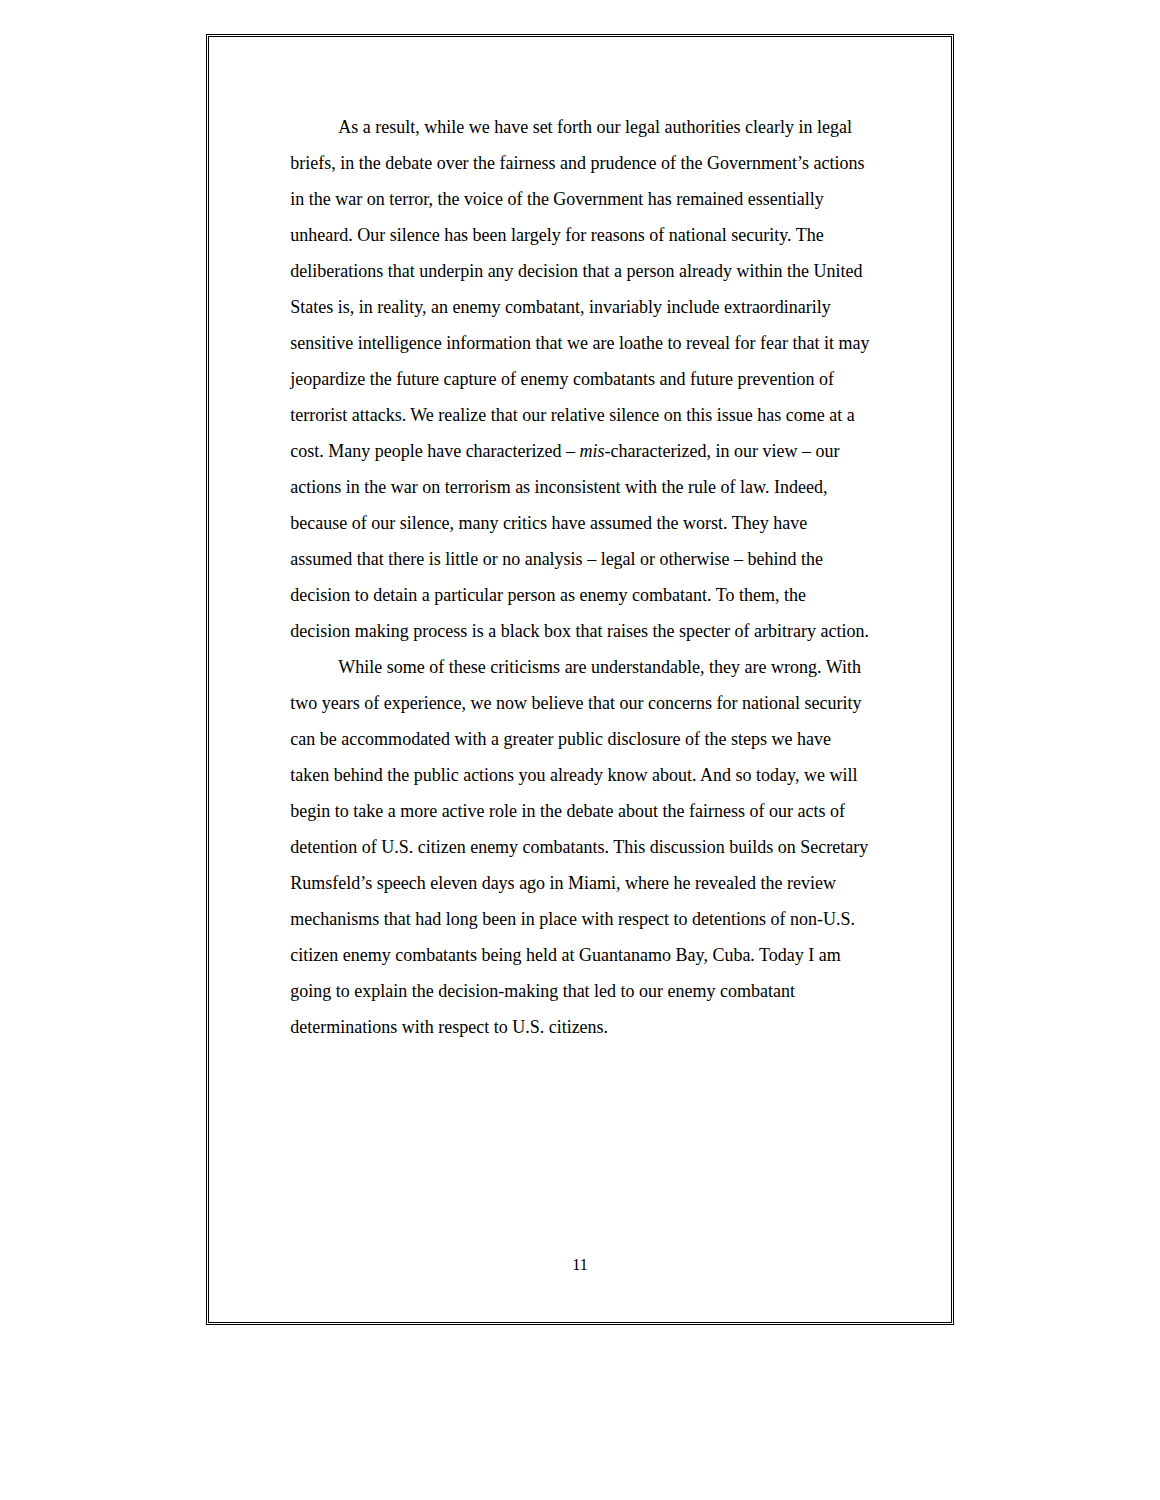As a result, while we have set forth our legal authorities clearly in legal briefs, in the debate over the fairness and prudence of the Government’s actions in the war on terror, the voice of the Government has remained essentially unheard. Our silence has been largely for reasons of national security. The deliberations that underpin any decision that a person already within the United States is, in reality, an enemy combatant, invariably include extraordinarily sensitive intelligence information that we are loathe to reveal for fear that it may jeopardize the future capture of enemy combatants and future prevention of terrorist attacks. We realize that our relative silence on this issue has come at a cost. Many people have characterized – mis-characterized, in our view – our actions in the war on terrorism as inconsistent with the rule of law. Indeed, because of our silence, many critics have assumed the worst. They have assumed that there is little or no analysis – legal or otherwise – behind the decision to detain a particular person as enemy combatant. To them, the decision making process is a black box that raises the specter of arbitrary action.
While some of these criticisms are understandable, they are wrong. With two years of experience, we now believe that our concerns for national security can be accommodated with a greater public disclosure of the steps we have taken behind the public actions you already know about. And so today, we will begin to take a more active role in the debate about the fairness of our acts of detention of U.S. citizen enemy combatants. This discussion builds on Secretary Rumsfeld’s speech eleven days ago in Miami, where he revealed the review mechanisms that had long been in place with respect to detentions of non-U.S. citizen enemy combatants being held at Guantanamo Bay, Cuba. Today I am going to explain the decision-making that led to our enemy combatant determinations with respect to U.S. citizens.
11